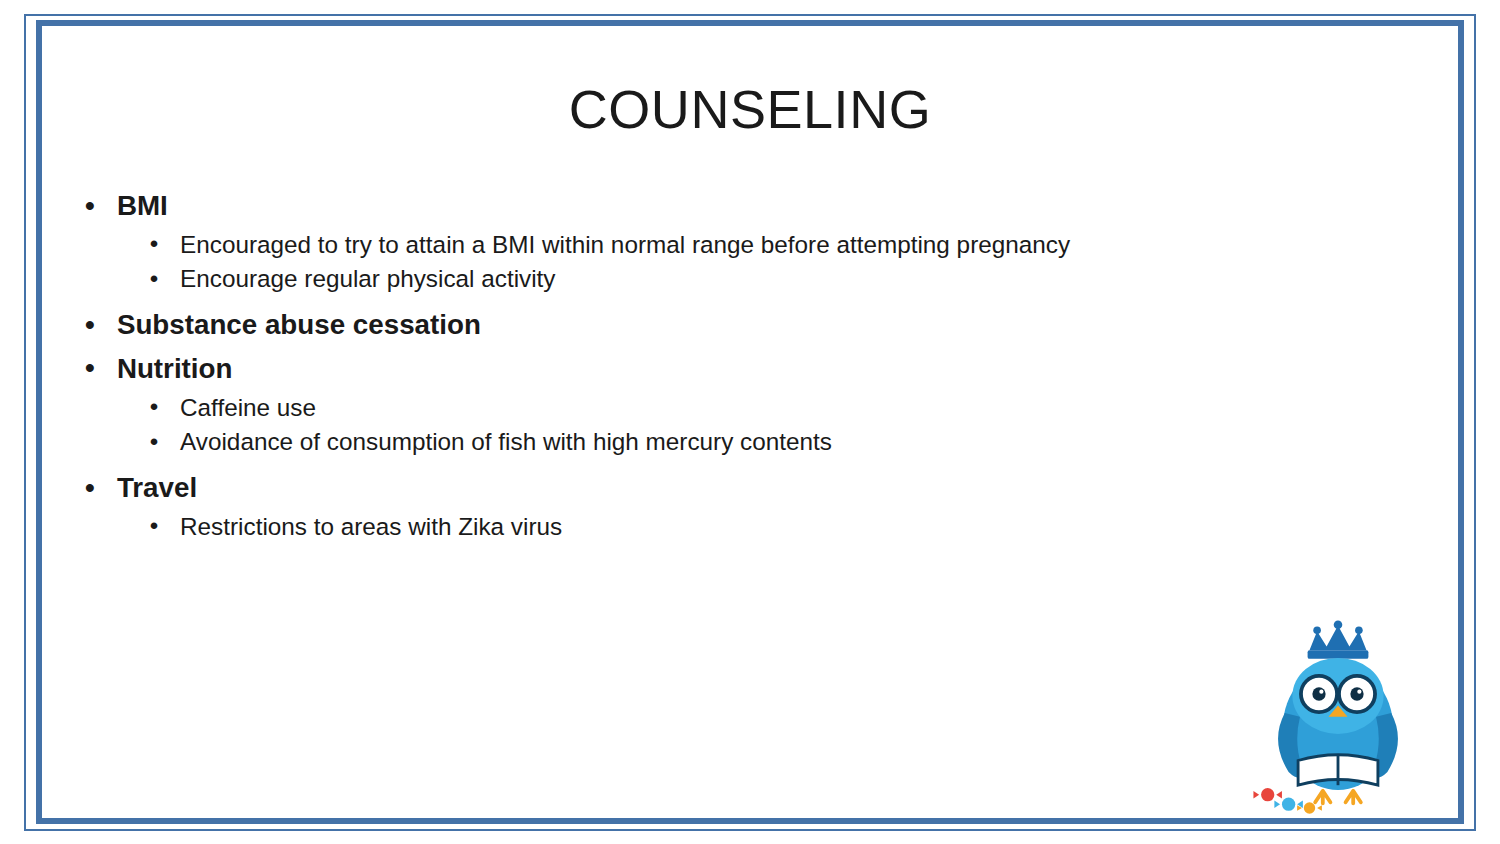COUNSELING
BMI
Encouraged to try to attain a BMI within normal range before attempting pregnancy
Encourage regular physical activity
Substance abuse cessation
Nutrition
Caffeine use
Avoidance of consumption of fish with high mercury contents
Travel
Restrictions to areas with Zika virus